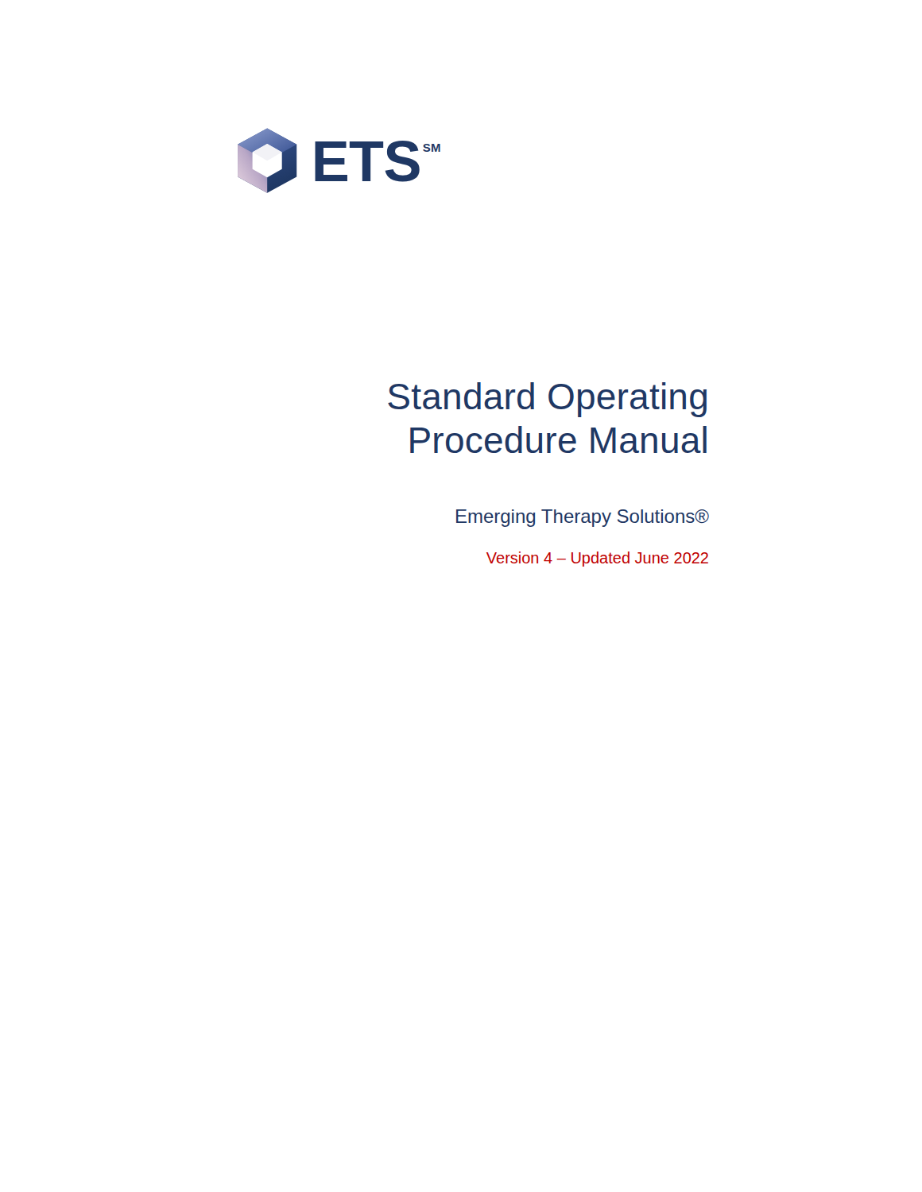ETS SM
Standard Operating
Procedure Manual
Emerging Therapy Solutions®
Version 4 – Updated June 2022